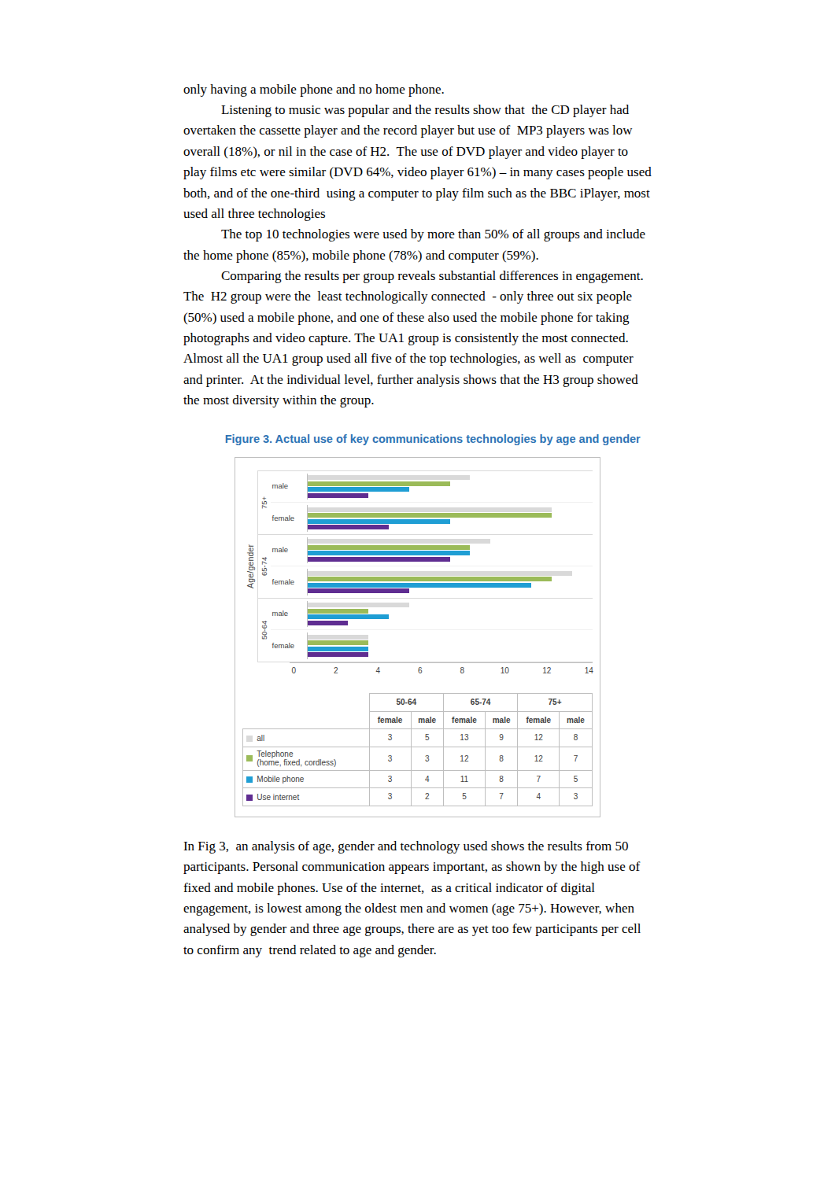only having a mobile phone and no home phone.
Listening to music was popular and the results show that the CD player had overtaken the cassette player and the record player but use of MP3 players was low overall (18%), or nil in the case of H2. The use of DVD player and video player to play films etc were similar (DVD 64%, video player 61%) – in many cases people used both, and of the one-third using a computer to play film such as the BBC iPlayer, most used all three technologies
The top 10 technologies were used by more than 50% of all groups and include the home phone (85%), mobile phone (78%) and computer (59%).
Comparing the results per group reveals substantial differences in engagement. The H2 group were the least technologically connected - only three out six people (50%) used a mobile phone, and one of these also used the mobile phone for taking photographs and video capture. The UA1 group is consistently the most connected. Almost all the UA1 group used all five of the top technologies, as well as computer and printer. At the individual level, further analysis shows that the H3 group showed the most diversity within the group.
Figure 3. Actual use of key communications technologies by age and gender
Age/gender
75+
male
female
65-74
male
female
50-64
male
female
02468101214
| | 50-64 | 65-74 | 75+ |
| --- | --- | --- | --- |
| female | male | female | male | female | male |
| all | 3 | 5 | 13 | 9 | 12 | 8 |
| Telephone (home, fixed, cordless) | 3 | 3 | 12 | 8 | 12 | 7 |
| Mobile phone | 3 | 4 | 11 | 8 | 7 | 5 |
| Use internet | 3 | 2 | 5 | 7 | 4 | 3 |
In Fig 3, an analysis of age, gender and technology used shows the results from 50 participants. Personal communication appears important, as shown by the high use of fixed and mobile phones. Use of the internet, as a critical indicator of digital engagement, is lowest among the oldest men and women (age 75+). However, when analysed by gender and three age groups, there are as yet too few participants per cell to confirm any trend related to age and gender.